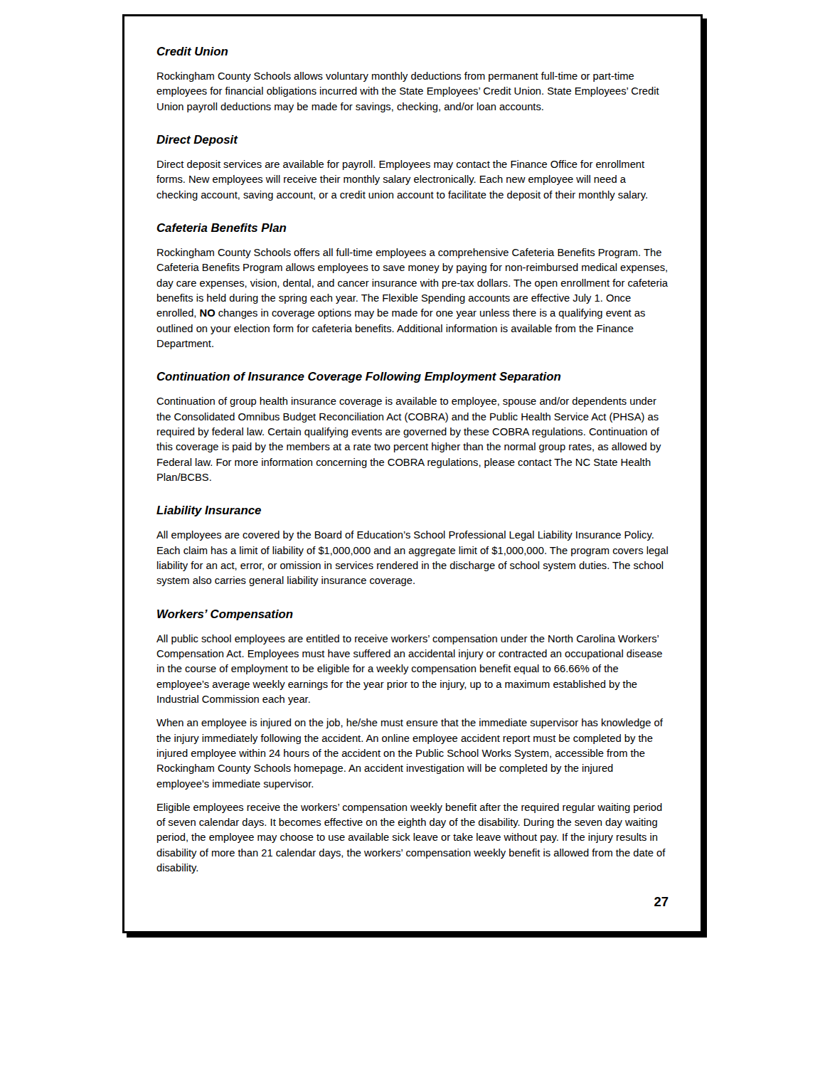Credit Union
Rockingham County Schools allows voluntary monthly deductions from permanent full-time or part-time employees for financial obligations incurred with the State Employees’ Credit Union. State Employees’ Credit Union payroll deductions may be made for savings, checking, and/or loan accounts.
Direct Deposit
Direct deposit services are available for payroll. Employees may contact the Finance Office for enrollment forms. New employees will receive their monthly salary electronically. Each new employee will need a checking account, saving account, or a credit union account to facilitate the deposit of their monthly salary.
Cafeteria Benefits Plan
Rockingham County Schools offers all full-time employees a comprehensive Cafeteria Benefits Program. The Cafeteria Benefits Program allows employees to save money by paying for non-reimbursed medical expenses, day care expenses, vision, dental, and cancer insurance with pre-tax dollars. The open enrollment for cafeteria benefits is held during the spring each year. The Flexible Spending accounts are effective July 1. Once enrolled, NO changes in coverage options may be made for one year unless there is a qualifying event as outlined on your election form for cafeteria benefits. Additional information is available from the Finance Department.
Continuation of Insurance Coverage Following Employment Separation
Continuation of group health insurance coverage is available to employee, spouse and/or dependents under the Consolidated Omnibus Budget Reconciliation Act (COBRA) and the Public Health Service Act (PHSA) as required by federal law. Certain qualifying events are governed by these COBRA regulations. Continuation of this coverage is paid by the members at a rate two percent higher than the normal group rates, as allowed by Federal law. For more information concerning the COBRA regulations, please contact The NC State Health Plan/BCBS.
Liability Insurance
All employees are covered by the Board of Education’s School Professional Legal Liability Insurance Policy. Each claim has a limit of liability of $1,000,000 and an aggregate limit of $1,000,000. The program covers legal liability for an act, error, or omission in services rendered in the discharge of school system duties. The school system also carries general liability insurance coverage.
Workers’ Compensation
All public school employees are entitled to receive workers’ compensation under the North Carolina Workers’ Compensation Act. Employees must have suffered an accidental injury or contracted an occupational disease in the course of employment to be eligible for a weekly compensation benefit equal to 66.66% of the employee’s average weekly earnings for the year prior to the injury, up to a maximum established by the Industrial Commission each year.
When an employee is injured on the job, he/she must ensure that the immediate supervisor has knowledge of the injury immediately following the accident. An online employee accident report must be completed by the injured employee within 24 hours of the accident on the Public School Works System, accessible from the Rockingham County Schools homepage. An accident investigation will be completed by the injured employee’s immediate supervisor.
Eligible employees receive the workers’ compensation weekly benefit after the required regular waiting period of seven calendar days. It becomes effective on the eighth day of the disability. During the seven day waiting period, the employee may choose to use available sick leave or take leave without pay. If the injury results in disability of more than 21 calendar days, the workers’ compensation weekly benefit is allowed from the date of disability.
27